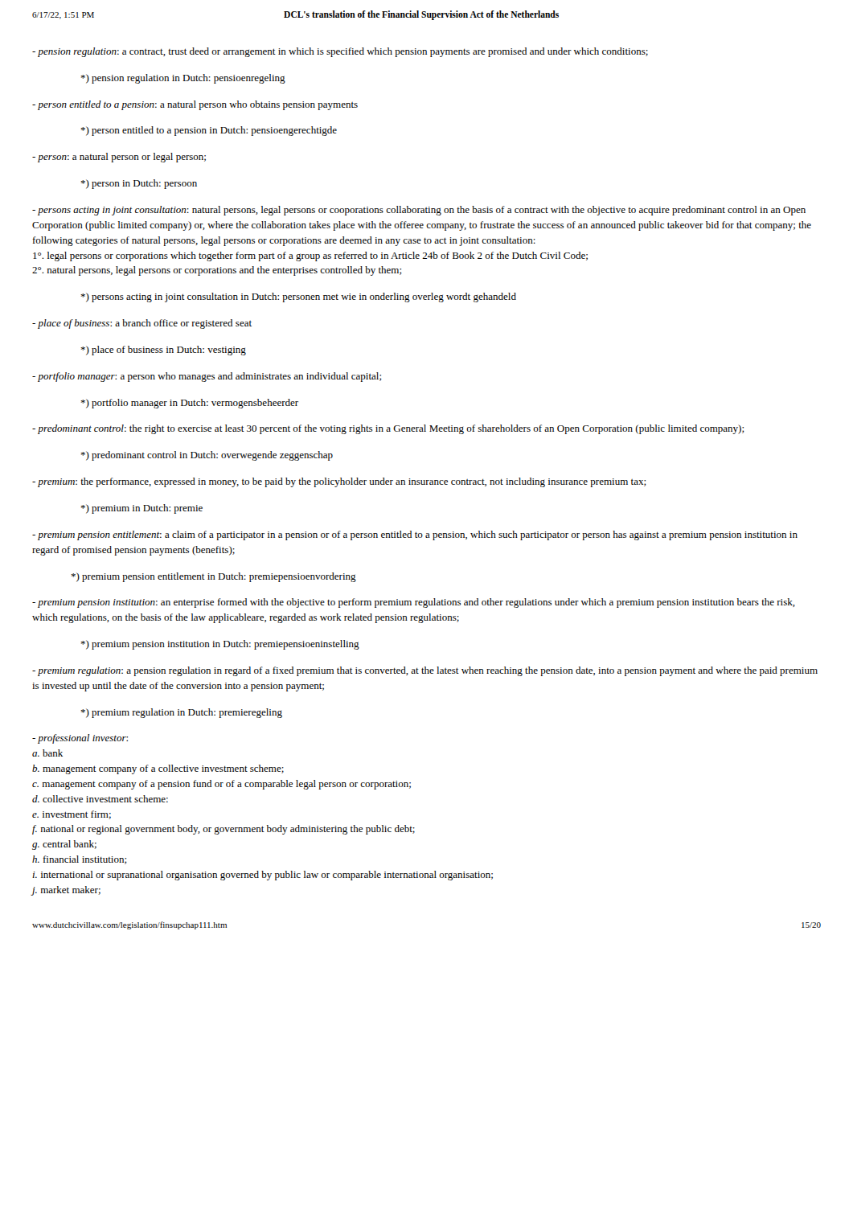6/17/22, 1:51 PM DCL's translation of the Financial Supervision Act of the Netherlands
- pension regulation: a contract, trust deed or arrangement in which is specified which pension payments are promised and under which conditions;
*) pension regulation in Dutch: pensioenregeling
- person entitled to a pension: a natural person who obtains pension payments
*) person entitled to a pension in Dutch: pensioengerechtigde
- person: a natural person or legal person;
*) person in Dutch: persoon
- persons acting in joint consultation: natural persons, legal persons or cooporations collaborating on the basis of a contract with the objective to acquire predominant control in an Open Corporation (public limited company) or, where the collaboration takes place with the offeree company, to frustrate the success of an announced public takeover bid for that company; the following categories of natural persons, legal persons or corporations are deemed in any case to act in joint consultation:
1°. legal persons or corporations which together form part of a group as referred to in Article 24b of Book 2 of the Dutch Civil Code;
2°. natural persons, legal persons or corporations and the enterprises controlled by them;
*) persons acting in joint consultation in Dutch: personen met wie in onderling overleg wordt gehandeld
- place of business: a branch office or registered seat
*) place of business in Dutch: vestiging
- portfolio manager: a person who manages and administrates an individual capital;
*) portfolio manager in Dutch: vermogensbeheerder
- predominant control: the right to exercise at least 30 percent of the voting rights in a General Meeting of shareholders of an Open Corporation (public limited company);
*) predominant control in Dutch: overwegende zeggenschap
- premium: the performance, expressed in money, to be paid by the policyholder under an insurance contract, not including insurance premium tax;
*) premium in Dutch: premie
- premium pension entitlement: a claim of a participator in a pension or of a person entitled to a pension, which such participator or person has against a premium pension institution in regard of promised pension payments (benefits);
*) premium pension entitlement in Dutch: premiepensioenvordering
- premium pension institution: an enterprise formed with the objective to perform premium regulations and other regulations under which a premium pension institution bears the risk, which regulations, on the basis of the law applicableare, regarded as work related pension regulations;
*) premium pension institution in Dutch: premiepensioeninstelling
- premium regulation: a pension regulation in regard of a fixed premium that is converted, at the latest when reaching the pension date, into a pension payment and where the paid premium is invested up until the date of the conversion into a pension payment;
*) premium regulation in Dutch: premieregeling
- professional investor:
a. bank
b. management company of a collective investment scheme;
c. management company of a pension fund or of a comparable legal person or corporation;
d. collective investment scheme:
e. investment firm;
f. national or regional government body, or government body administering the public debt;
g. central bank;
h. financial institution;
i. international or supranational organisation governed by public law or comparable international organisation;
j. market maker;
www.dutchcivillaw.com/legislation/finsupchap111.htm 15/20